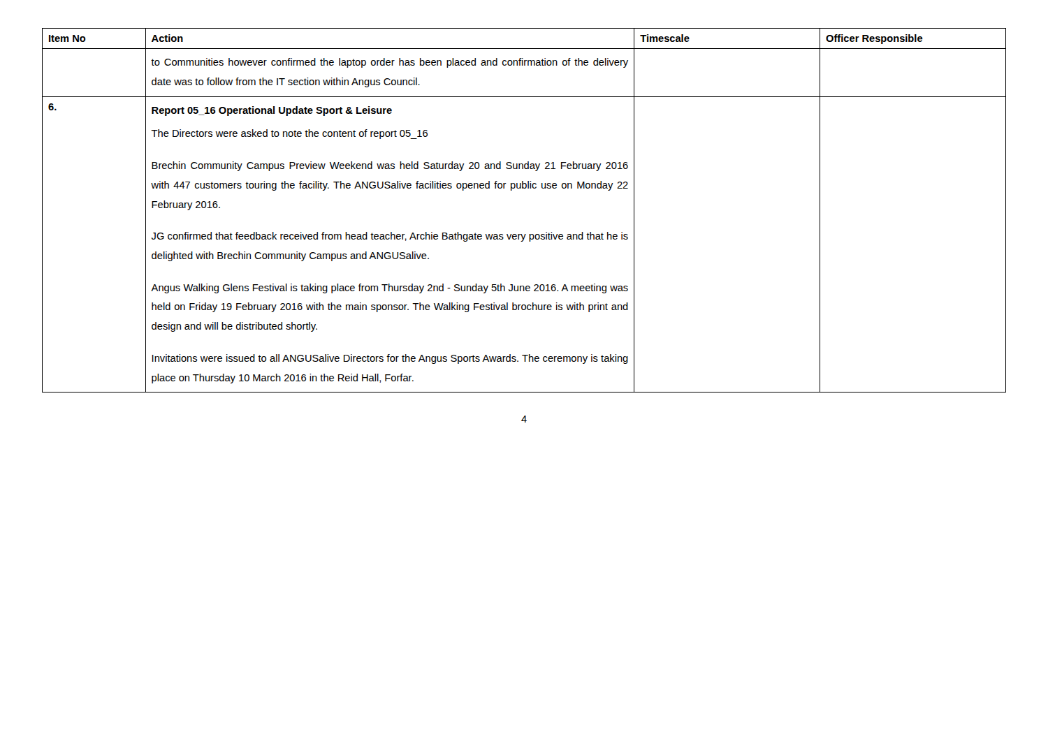| Item No | Action | Timescale | Officer Responsible |
| --- | --- | --- | --- |
| | to Communities however confirmed the laptop order has been placed and confirmation of the delivery date was to follow from the IT section within Angus Council. | | |
| 6. | Report 05_16 Operational Update Sport & Leisure The Directors were asked to note the content of report 05_16 Brechin Community Campus Preview Weekend was held Saturday 20 and Sunday 21 February 2016 with 447 customers touring the facility. The ANGUSalive facilities opened for public use on Monday 22 February 2016. JG confirmed that feedback received from head teacher, Archie Bathgate was very positive and that he is delighted with Brechin Community Campus and ANGUSalive. Angus Walking Glens Festival is taking place from Thursday 2nd - Sunday 5th June 2016. A meeting was held on Friday 19 February 2016 with the main sponsor. The Walking Festival brochure is with print and design and will be distributed shortly. Invitations were issued to all ANGUSalive Directors for the Angus Sports Awards. The ceremony is taking place on Thursday 10 March 2016 in the Reid Hall, Forfar. | | |
4